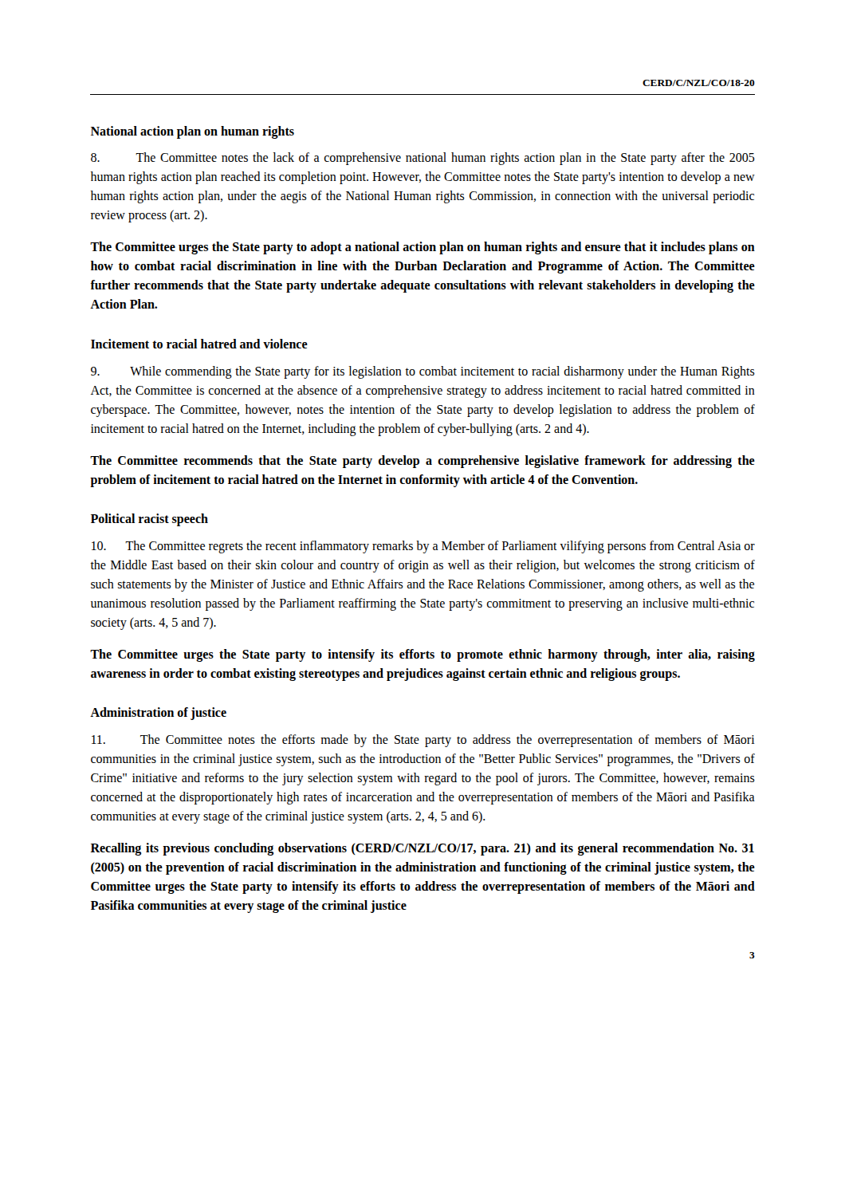CERD/C/NZL/CO/18-20
National action plan on human rights
8. The Committee notes the lack of a comprehensive national human rights action plan in the State party after the 2005 human rights action plan reached its completion point. However, the Committee notes the State party's intention to develop a new human rights action plan, under the aegis of the National Human rights Commission, in connection with the universal periodic review process (art. 2).
The Committee urges the State party to adopt a national action plan on human rights and ensure that it includes plans on how to combat racial discrimination in line with the Durban Declaration and Programme of Action. The Committee further recommends that the State party undertake adequate consultations with relevant stakeholders in developing the Action Plan.
Incitement to racial hatred and violence
9. While commending the State party for its legislation to combat incitement to racial disharmony under the Human Rights Act, the Committee is concerned at the absence of a comprehensive strategy to address incitement to racial hatred committed in cyberspace. The Committee, however, notes the intention of the State party to develop legislation to address the problem of incitement to racial hatred on the Internet, including the problem of cyber-bullying (arts. 2 and 4).
The Committee recommends that the State party develop a comprehensive legislative framework for addressing the problem of incitement to racial hatred on the Internet in conformity with article 4 of the Convention.
Political racist speech
10. The Committee regrets the recent inflammatory remarks by a Member of Parliament vilifying persons from Central Asia or the Middle East based on their skin colour and country of origin as well as their religion, but welcomes the strong criticism of such statements by the Minister of Justice and Ethnic Affairs and the Race Relations Commissioner, among others, as well as the unanimous resolution passed by the Parliament reaffirming the State party's commitment to preserving an inclusive multi-ethnic society (arts. 4, 5 and 7).
The Committee urges the State party to intensify its efforts to promote ethnic harmony through, inter alia, raising awareness in order to combat existing stereotypes and prejudices against certain ethnic and religious groups.
Administration of justice
11. The Committee notes the efforts made by the State party to address the overrepresentation of members of Māori communities in the criminal justice system, such as the introduction of the "Better Public Services" programmes, the "Drivers of Crime" initiative and reforms to the jury selection system with regard to the pool of jurors. The Committee, however, remains concerned at the disproportionately high rates of incarceration and the overrepresentation of members of the Māori and Pasifika communities at every stage of the criminal justice system (arts. 2, 4, 5 and 6).
Recalling its previous concluding observations (CERD/C/NZL/CO/17, para. 21) and its general recommendation No. 31 (2005) on the prevention of racial discrimination in the administration and functioning of the criminal justice system, the Committee urges the State party to intensify its efforts to address the overrepresentation of members of the Māori and Pasifika communities at every stage of the criminal justice
3